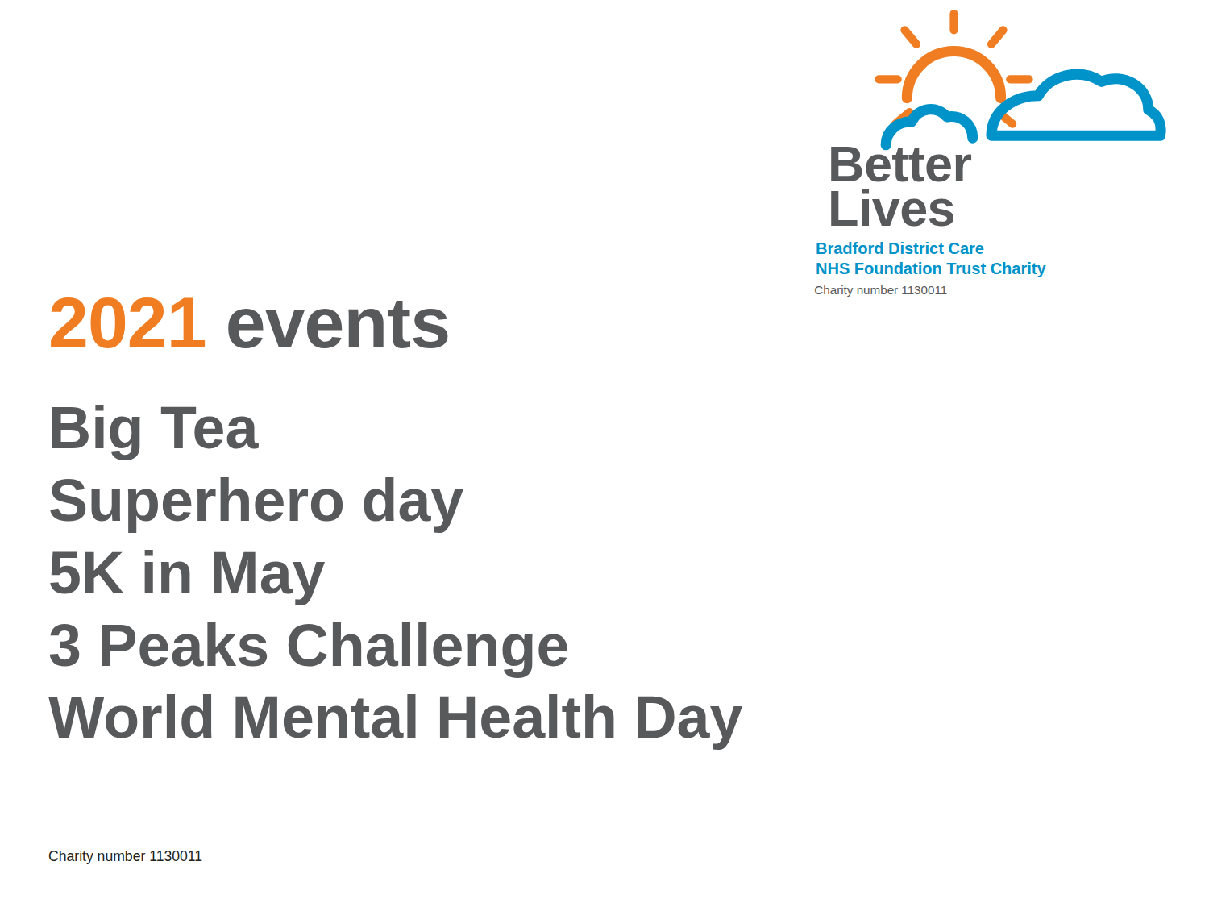Better
Lives
Bradford District Care
NHS Foundation Trust Charity
Charity number 1130011
2021 events
Big Tea
Superhero day
5K in May
3 Peaks Challenge
World Mental Health Day
Charity number 1130011